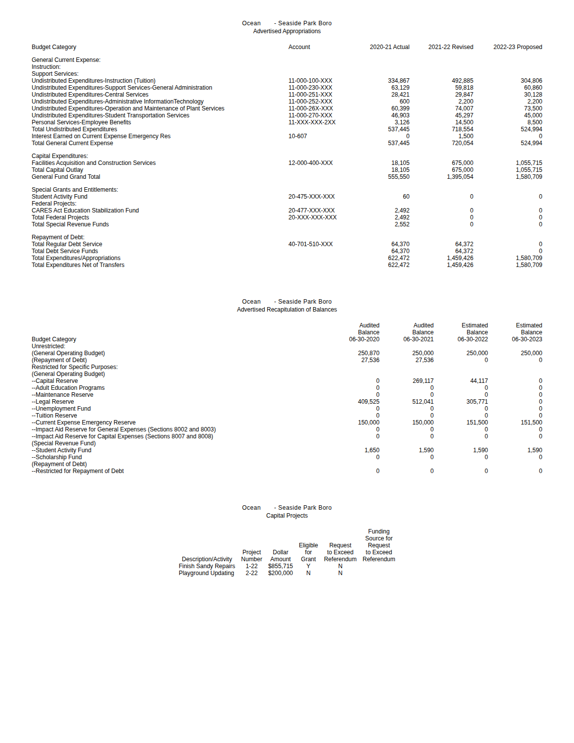Ocean - Seaside Park Boro
Advertised Appropriations
| Budget Category | Account | 2020-21 Actual | 2021-22 Revised | 2022-23 Proposed |
| --- | --- | --- | --- | --- |
| General Current Expense: | | | | |
| Instruction: | | | | |
| Support Services: | | | | |
| Undistributed Expenditures-Instruction (Tuition) | 11-000-100-XXX | 334,867 | 492,885 | 304,806 |
| Undistributed Expenditures-Support Services-General Administration | 11-000-230-XXX | 63,129 | 59,818 | 60,860 |
| Undistributed Expenditures-Central Services | 11-000-251-XXX | 28,421 | 29,847 | 30,128 |
| Undistributed Expenditures-Administrative InformationTechnology | 11-000-252-XXX | 600 | 2,200 | 2,200 |
| Undistributed Expenditures-Operation and Maintenance of Plant Services | 11-000-26X-XXX | 60,399 | 74,007 | 73,500 |
| Undistributed Expenditures-Student Transportation Services | 11-000-270-XXX | 46,903 | 45,297 | 45,000 |
| Personal Services-Employee Benefits | 11-XXX-XXX-2XX | 3,126 | 14,500 | 8,500 |
| Total Undistributed Expenditures | | 537,445 | 718,554 | 524,994 |
| Interest Earned on Current Expense Emergency Res | 10-607 | 0 | 1,500 | 0 |
| Total General Current Expense | | 537,445 | 720,054 | 524,994 |
| Capital Expenditures: | | | | |
| Facilities Acquisition and Construction Services | 12-000-400-XXX | 18,105 | 675,000 | 1,055,715 |
| Total Capital Outlay | | 18,105 | 675,000 | 1,055,715 |
| General Fund Grand Total | | 555,550 | 1,395,054 | 1,580,709 |
| Special Grants and Entitlements: | | | | |
| Student Activity Fund | 20-475-XXX-XXX | 60 | 0 | 0 |
| Federal Projects: | | | | |
| CARES Act Education Stabilization Fund | 20-477-XXX-XXX | 2,492 | 0 | 0 |
| Total Federal Projects | 20-XXX-XXX-XXX | 2,492 | 0 | 0 |
| Total Special Revenue Funds | | 2,552 | 0 | 0 |
| Repayment of Debt: | | | | |
| Total Regular Debt Service | 40-701-510-XXX | 64,370 | 64,372 | 0 |
| Total Debt Service Funds | | 64,370 | 64,372 | 0 |
| Total Expenditures/Appropriations | | 622,472 | 1,459,426 | 1,580,709 |
| Total Expenditures Net of Transfers | | 622,472 | 1,459,426 | 1,580,709 |
Ocean - Seaside Park Boro
Advertised Recapitulation of Balances
| | Audited Balance | Audited Balance | Estimated Balance | Estimated Balance |
| --- | --- | --- | --- | --- |
| Budget Category | 06-30-2020 | 06-30-2021 | 06-30-2022 | 06-30-2023 |
| Unrestricted: | | | | |
| (General Operating Budget) | 250,870 | 250,000 | 250,000 | 250,000 |
| (Repayment of Debt) | 27,536 | 27,536 | 0 | 0 |
| Restricted for Specific Purposes: | | | | |
| (General Operating Budget) | | | | |
| --Capital Reserve | 0 | 269,117 | 44,117 | 0 |
| --Adult Education Programs | 0 | 0 | 0 | 0 |
| --Maintenance Reserve | 0 | 0 | 0 | 0 |
| --Legal Reserve | 409,525 | 512,041 | 305,771 | 0 |
| --Unemployment Fund | 0 | 0 | 0 | 0 |
| --Tuition Reserve | 0 | 0 | 0 | 0 |
| --Current Expense Emergency Reserve | 150,000 | 150,000 | 151,500 | 151,500 |
| --Impact Aid Reserve for General Expenses (Sections 8002 and 8003) | 0 | 0 | 0 | 0 |
| --Impact Aid Reserve for Capital Expenses (Sections 8007 and 8008) | 0 | 0 | 0 | 0 |
| (Special Revenue Fund) | | | | |
| --Student Activity Fund | 1,650 | 1,590 | 1,590 | 1,590 |
| --Scholarship Fund | 0 | 0 | 0 | 0 |
| (Repayment of Debt) | | | | |
| --Restricted for Repayment of Debt | 0 | 0 | 0 | 0 |
Ocean - Seaside Park Boro
Capital Projects
| | | | | | Funding Source for |
| --- | --- | --- | --- | --- | --- |
| | | | Eligible | Request | Request |
| | Project | Dollar | for | to Exceed | to Exceed |
| Description/Activity | Number | Amount | Grant | Referendum | Referendum |
| Finish Sandy Repairs | 1-22 | $855,715 | Y | N | |
| Playground Updating | 2-22 | $200,000 | N | N | |